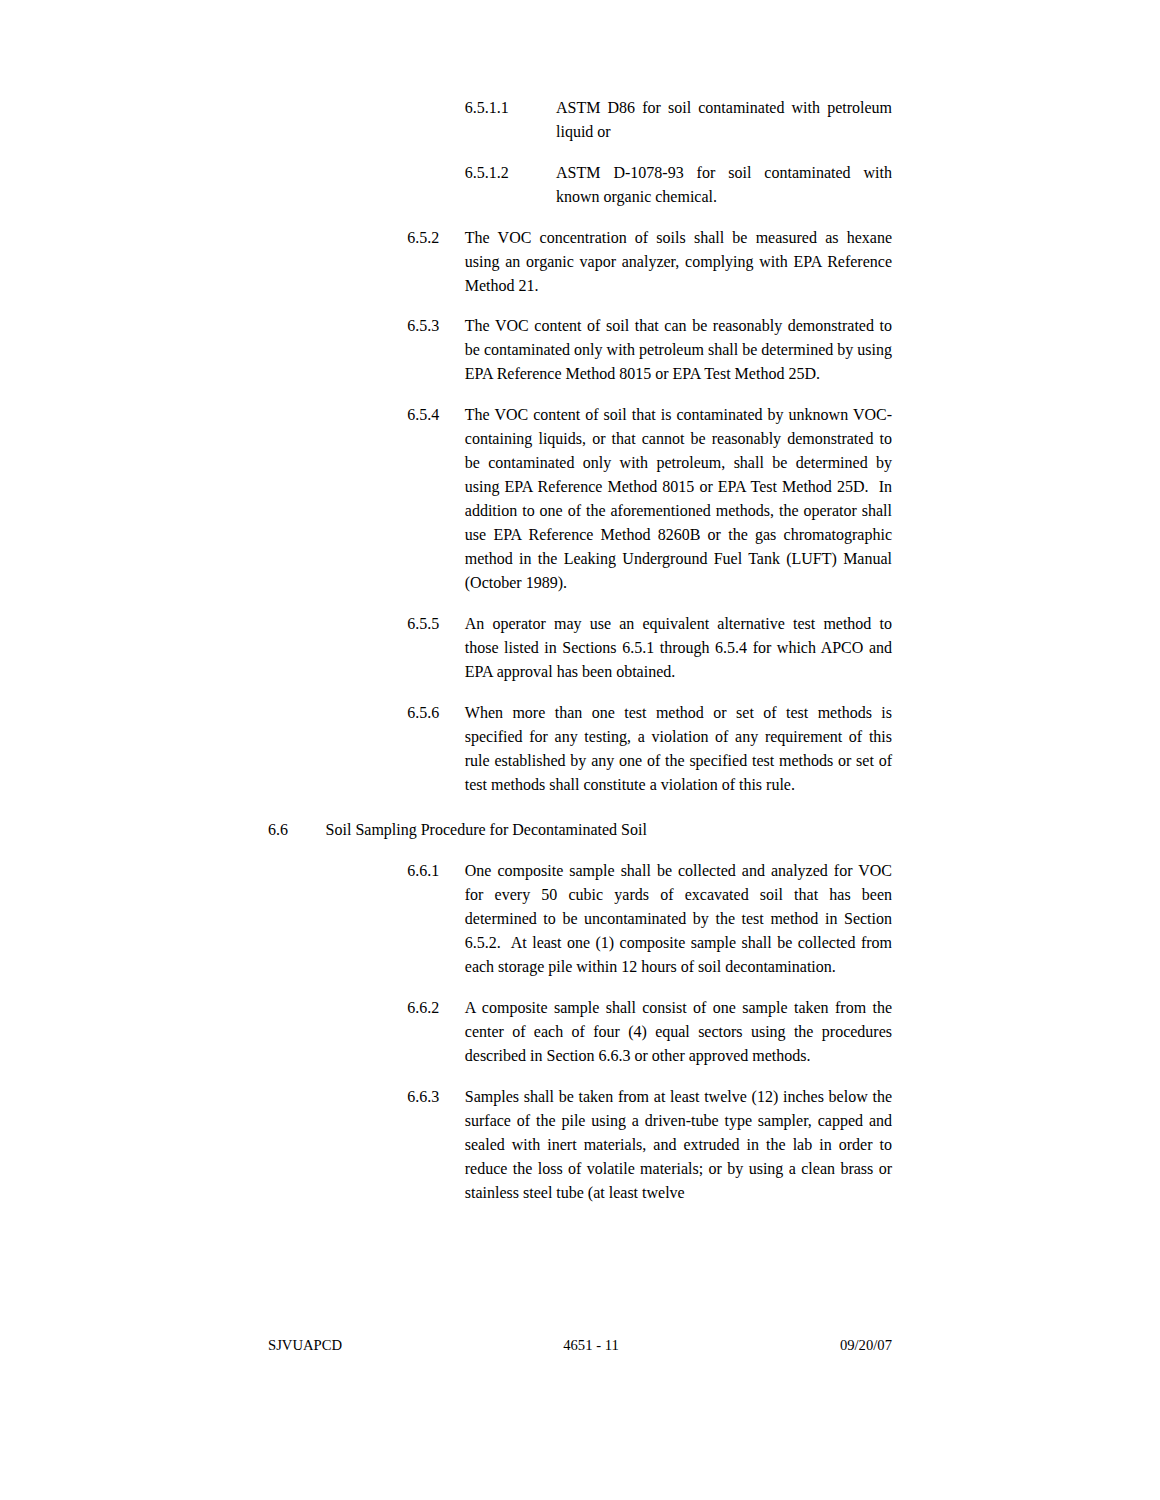6.5.1.1 ASTM D86 for soil contaminated with petroleum liquid or
6.5.1.2 ASTM D-1078-93 for soil contaminated with known organic chemical.
6.5.2 The VOC concentration of soils shall be measured as hexane using an organic vapor analyzer, complying with EPA Reference Method 21.
6.5.3 The VOC content of soil that can be reasonably demonstrated to be contaminated only with petroleum shall be determined by using EPA Reference Method 8015 or EPA Test Method 25D.
6.5.4 The VOC content of soil that is contaminated by unknown VOC-containing liquids, or that cannot be reasonably demonstrated to be contaminated only with petroleum, shall be determined by using EPA Reference Method 8015 or EPA Test Method 25D. In addition to one of the aforementioned methods, the operator shall use EPA Reference Method 8260B or the gas chromatographic method in the Leaking Underground Fuel Tank (LUFT) Manual (October 1989).
6.5.5 An operator may use an equivalent alternative test method to those listed in Sections 6.5.1 through 6.5.4 for which APCO and EPA approval has been obtained.
6.5.6 When more than one test method or set of test methods is specified for any testing, a violation of any requirement of this rule established by any one of the specified test methods or set of test methods shall constitute a violation of this rule.
6.6 Soil Sampling Procedure for Decontaminated Soil
6.6.1 One composite sample shall be collected and analyzed for VOC for every 50 cubic yards of excavated soil that has been determined to be uncontaminated by the test method in Section 6.5.2. At least one (1) composite sample shall be collected from each storage pile within 12 hours of soil decontamination.
6.6.2 A composite sample shall consist of one sample taken from the center of each of four (4) equal sectors using the procedures described in Section 6.6.3 or other approved methods.
6.6.3 Samples shall be taken from at least twelve (12) inches below the surface of the pile using a driven-tube type sampler, capped and sealed with inert materials, and extruded in the lab in order to reduce the loss of volatile materials; or by using a clean brass or stainless steel tube (at least twelve
SJVUAPCD 4651 - 11 09/20/07